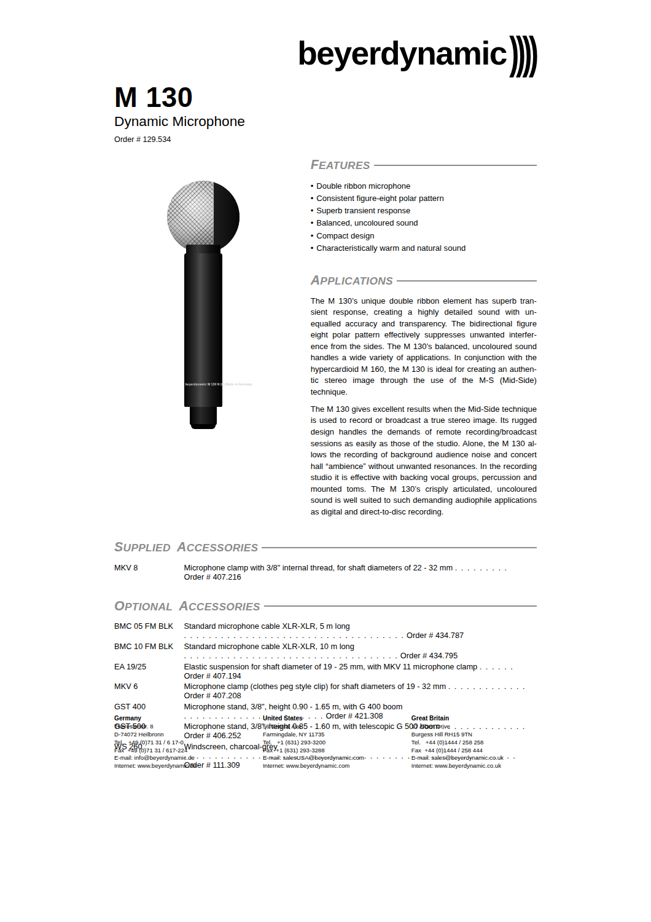beyerdynamic))))
M 130
Dynamic Microphone
Order # 129.534
beyerdynamic M 130 N (C) Made in Germany
FEATURES
Double ribbon microphone
Consistent figure-eight polar pattern
Superb transient response
Balanced, uncoloured sound
Compact design
Characteristically warm and natural sound
APPLICATIONS
The M 130’s unique double ribbon element has superb transient response, creating a highly detailed sound with unequalled accuracy and transparency. The bidirectional figure eight polar pattern effectively suppresses unwanted interference from the sides. The M 130’s balanced, uncoloured sound handles a wide variety of applications. In conjunction with the hypercardioid M 160, the M 130 is ideal for creating an authentic stereo image through the use of the M-S (Mid-Side) technique.
The M 130 gives excellent results when the Mid-Side technique is used to record or broadcast a true stereo image. Its rugged design handles the demands of remote recording/broadcast sessions as easily as those of the studio. Alone, the M 130 allows the recording of background audience noise and concert hall “ambience” without unwanted resonances. In the recording studio it is effective with backing vocal groups, percussion and mounted toms. The M 130’s crisply articulated, uncoloured sound is well suited to such demanding audiophile applications as digital and direct-to-disc recording.
SUPPLIED ACCESSORIES
| MKV 8 | Microphone clamp with 3/8" internal thread, for shaft diameters of 22 - 32 mm . . . . . . . . . Order # 407.216 |
OPTIONAL ACCESSORIES
| BMC 05 FM BLK | Standard microphone cable XLR-XLR, 5 m long . . . . . . . . . . . . . . . . . . . . . . . . . . . . . . . . . . . . Order # 434.787 |
| BMC 10 FM BLK | Standard microphone cable XLR-XLR, 10 m long . . . . . . . . . . . . . . . . . . . . . . . . . . . . . . . . . . . Order # 434.795 |
| EA 19/25 | Elastic suspension for shaft diameter of 19 - 25 mm, with MKV 11 microphone clamp . . . . . . Order # 407.194 |
| MKV 6 | Microphone clamp (clothes peg style clip) for shaft diameters of 19 - 32 mm . . . . . . . . . . . . . Order # 407.208 |
| GST 400 | Microphone stand, 3/8", height 0.90 - 1.65 m, with G 400 boom . . . . . . . . . . . . . . . . . . . . . . . Order # 421.308 |
| GST 500 | Microphone stand, 3/8", height 0.85 - 1.60 m, with telescopic G 500 boom . . . . . . . . . . . . . . Order # 406.252 |
| WS 260 | Windscreen, charcoal-grey . . . . . . . . . . . . . . . . . . . . . . . . . . . . . . . . . . . . . . . . . . . . . . . . . . . . . . Order # 111.309 |
Germany
Theresienstr. 8
D-74072 Heilbronn
Tel. +49 (0)71 31 / 6 17-0
Fax +49 (0)71 31 / 617-224
E-mail: info@beyerdynamic.de
Internet: www.beyerdynamic.de
United States
56 Central Ave.
Farmingdale, NY 11735
Tel. +1 (631) 293-3200
Fax +1 (631) 293-3288
E-mail: salesUSA@beyerdynamic.com
Internet: www.beyerdynamic.com
Great Britain
17 Albert Drive
Burgess Hill RH15 9TN
Tel. +44 (0)1444 / 258 258
Fax +44 (0)1444 / 258 444
E-mail: sales@beyerdynamic.co.uk
Internet: www.beyerdynamic.co.uk